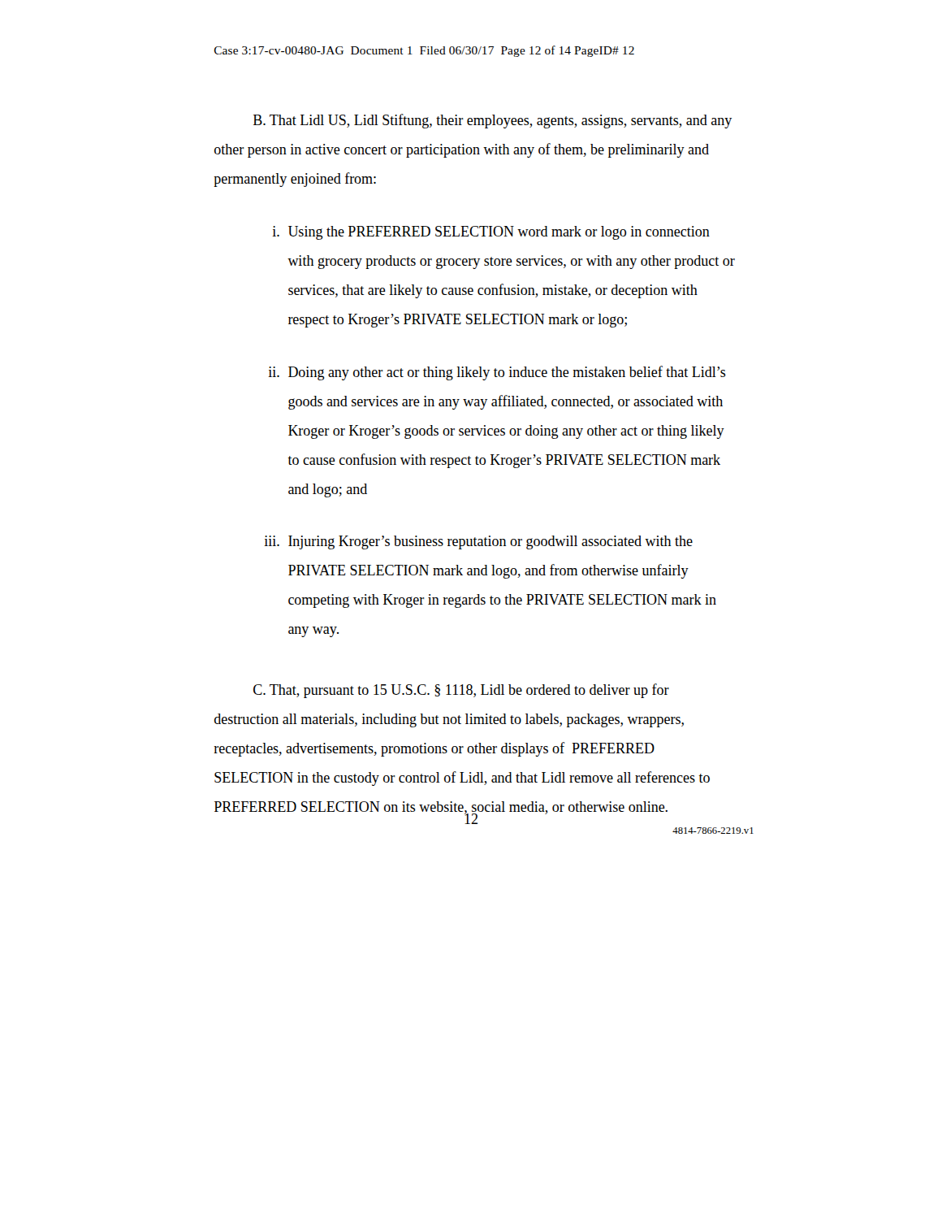Case 3:17-cv-00480-JAG Document 1 Filed 06/30/17 Page 12 of 14 PageID# 12
B. That Lidl US, Lidl Stiftung, their employees, agents, assigns, servants, and any other person in active concert or participation with any of them, be preliminarily and permanently enjoined from:
i. Using the PREFERRED SELECTION word mark or logo in connection with grocery products or grocery store services, or with any other product or services, that are likely to cause confusion, mistake, or deception with respect to Kroger’s PRIVATE SELECTION mark or logo;
ii. Doing any other act or thing likely to induce the mistaken belief that Lidl’s goods and services are in any way affiliated, connected, or associated with Kroger or Kroger’s goods or services or doing any other act or thing likely to cause confusion with respect to Kroger’s PRIVATE SELECTION mark and logo; and
iii. Injuring Kroger’s business reputation or goodwill associated with the PRIVATE SELECTION mark and logo, and from otherwise unfairly competing with Kroger in regards to the PRIVATE SELECTION mark in any way.
C. That, pursuant to 15 U.S.C. § 1118, Lidl be ordered to deliver up for destruction all materials, including but not limited to labels, packages, wrappers, receptacles, advertisements, promotions or other displays of PREFERRED SELECTION in the custody or control of Lidl, and that Lidl remove all references to PREFERRED SELECTION on its website, social media, or otherwise online.
12
4814-7866-2219.v1